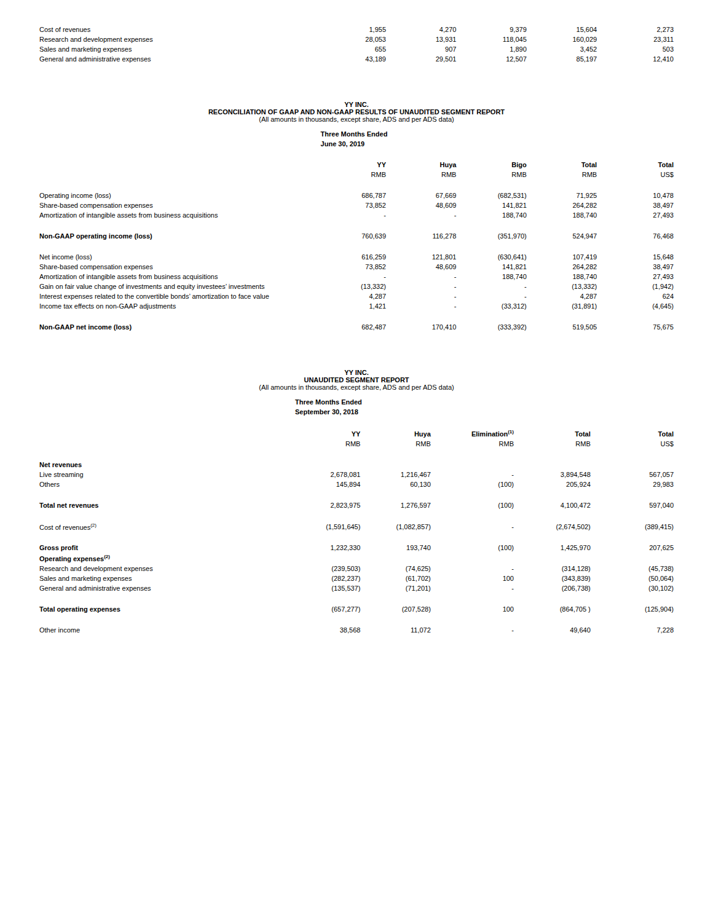| Cost of revenues | 1,955 | 4,270 | 9,379 | 15,604 | 2,273 |
| Research and development expenses | 28,053 | 13,931 | 118,045 | 160,029 | 23,311 |
| Sales and marketing expenses | 655 | 907 | 1,890 | 3,452 | 503 |
| General and administrative expenses | 43,189 | 29,501 | 12,507 | 85,197 | 12,410 |
YY INC.
RECONCILIATION OF GAAP AND NON-GAAP RESULTS OF UNAUDITED SEGMENT REPORT
(All amounts in thousands, except share, ADS and per ADS data)
| | Three Months Ended | |
| | June 30, 2019 | |
| | YY | Huya | Bigo | Total | Total |
| | RMB | RMB | RMB | RMB | US$ |
| Operating income (loss) | 686,787 | 67,669 | (682,531) | 71,925 | 10,478 |
| Share-based compensation expenses | 73,852 | 48,609 | 141,821 | 264,282 | 38,497 |
| Amortization of intangible assets from business acquisitions | - | - | 188,740 | 188,740 | 27,493 |
| Non-GAAP operating income (loss) | 760,639 | 116,278 | (351,970) | 524,947 | 76,468 |
| Net income (loss) | 616,259 | 121,801 | (630,641) | 107,419 | 15,648 |
| Share-based compensation expenses | 73,852 | 48,609 | 141,821 | 264,282 | 38,497 |
| Amortization of intangible assets from business acquisitions | - | - | 188,740 | 188,740 | 27,493 |
| Gain on fair value change of investments and equity investees’ investments | (13,332) | - | - | (13,332) | (1,942) |
| Interest expenses related to the convertible bonds’ amortization to face value | 4,287 | - | - | 4,287 | 624 |
| Income tax effects on non-GAAP adjustments | 1,421 | - | (33,312) | (31,891) | (4,645) |
| Non-GAAP net income (loss) | 682,487 | 170,410 | (333,392) | 519,505 | 75,675 |
YY INC.
UNAUDITED SEGMENT REPORT
(All amounts in thousands, except share, ADS and per ADS data)
| | Three Months Ended | |
| | September 30, 2018 | |
| | YY | Huya | Elimination (1) | Total | Total |
| | RMB | RMB | RMB | RMB | US$ |
| Net revenues | |
| Live streaming | 2,678,081 | 1,216,467 | - | 3,894,548 | 567,057 |
| Others | 145,894 | 60,130 | (100) | 205,924 | 29,983 |
| Total net revenues | 2,823,975 | 1,276,597 | (100) | 4,100,472 | 597,040 |
| Cost of revenues (2) | (1,591,645) | (1,082,857) | - | (2,674,502) | (389,415) |
| Gross profit | 1,232,330 | 193,740 | (100) | 1,425,970 | 207,625 |
| Operating expenses (2) | |
| Research and development expenses | (239,503) | (74,625) | - | (314,128) | (45,738) |
| Sales and marketing expenses | (282,237) | (61,702) | 100 | (343,839) | (50,064) |
| General and administrative expenses | (135,537) | (71,201) | - | (206,738) | (30,102) |
| Total operating expenses | (657,277) | (207,528) | 100 | (864,705 ) | (125,904) |
| Other income | 38,568 | 11,072 | - | 49,640 | 7,228 |